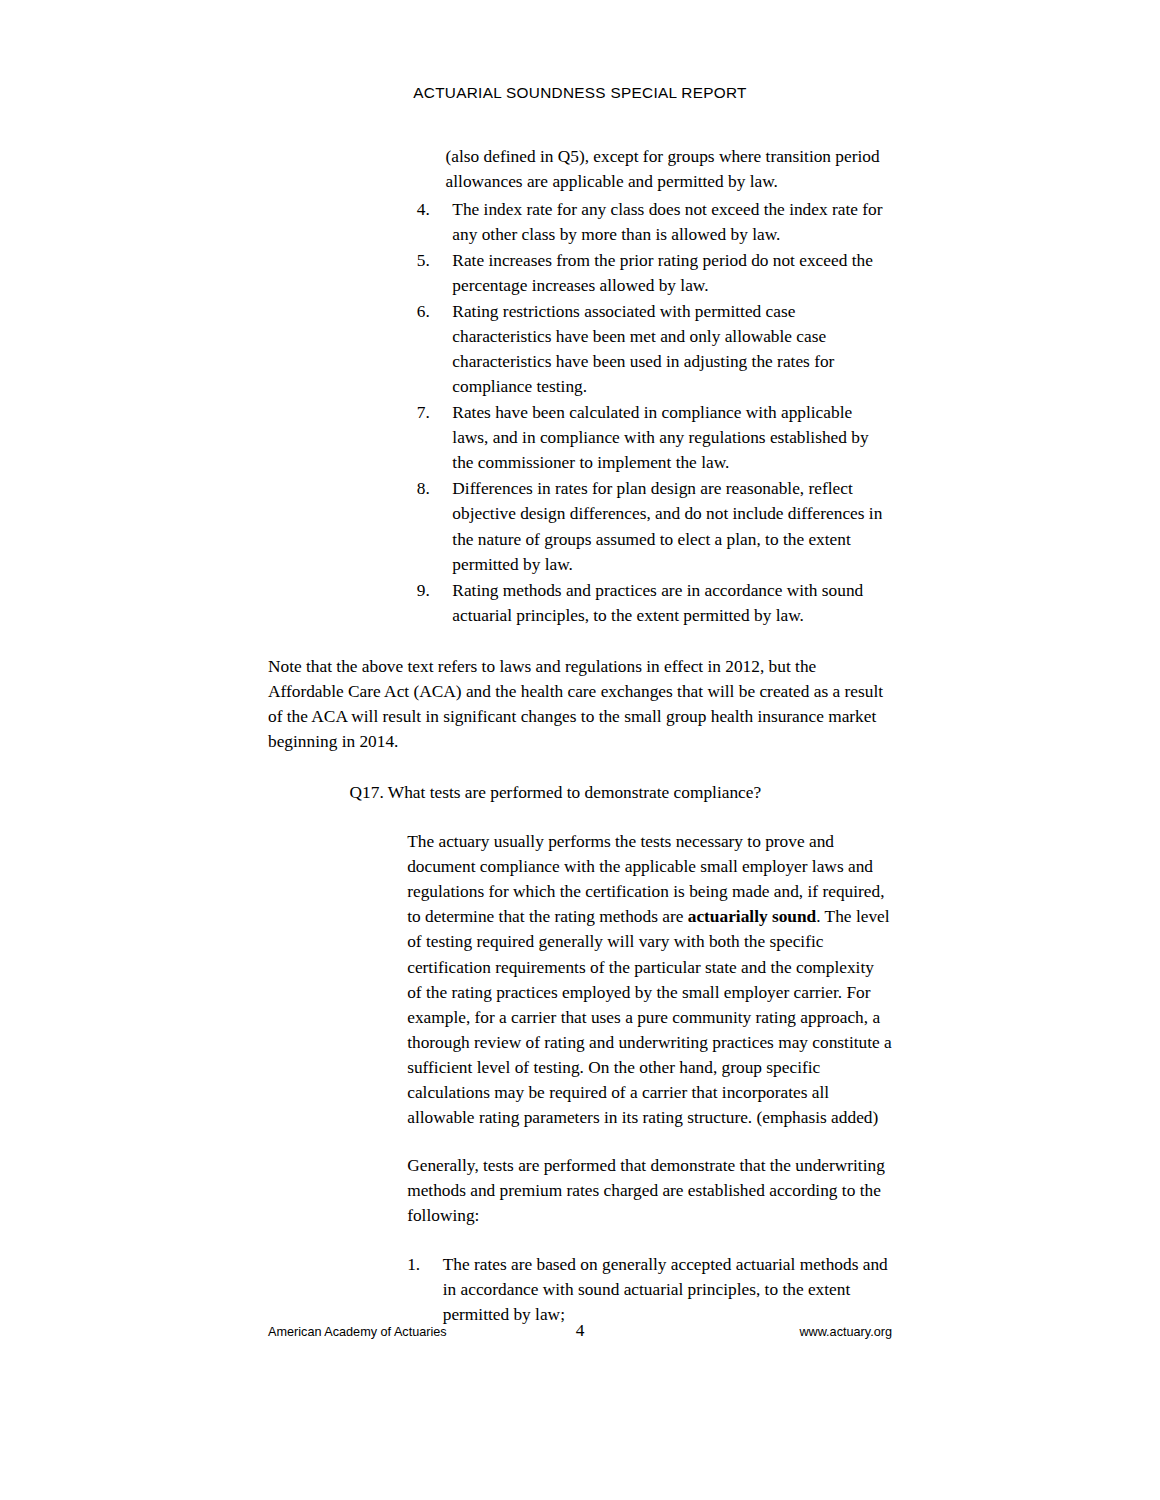ACTUARIAL SOUNDNESS SPECIAL REPORT
(also defined in Q5), except for groups where transition period allowances are applicable and permitted by law.
4. The index rate for any class does not exceed the index rate for any other class by more than is allowed by law.
5. Rate increases from the prior rating period do not exceed the percentage increases allowed by law.
6. Rating restrictions associated with permitted case characteristics have been met and only allowable case characteristics have been used in adjusting the rates for compliance testing.
7. Rates have been calculated in compliance with applicable laws, and in compliance with any regulations established by the commissioner to implement the law.
8. Differences in rates for plan design are reasonable, reflect objective design differences, and do not include differences in the nature of groups assumed to elect a plan, to the extent permitted by law.
9. Rating methods and practices are in accordance with sound actuarial principles, to the extent permitted by law.
Note that the above text refers to laws and regulations in effect in 2012, but the Affordable Care Act (ACA) and the health care exchanges that will be created as a result of the ACA will result in significant changes to the small group health insurance market beginning in 2014.
Q17. What tests are performed to demonstrate compliance?
The actuary usually performs the tests necessary to prove and document compliance with the applicable small employer laws and regulations for which the certification is being made and, if required, to determine that the rating methods are actuarially sound. The level of testing required generally will vary with both the specific certification requirements of the particular state and the complexity of the rating practices employed by the small employer carrier. For example, for a carrier that uses a pure community rating approach, a thorough review of rating and underwriting practices may constitute a sufficient level of testing. On the other hand, group specific calculations may be required of a carrier that incorporates all allowable rating parameters in its rating structure. (emphasis added)
Generally, tests are performed that demonstrate that the underwriting methods and premium rates charged are established according to the following:
1. The rates are based on generally accepted actuarial methods and in accordance with sound actuarial principles, to the extent permitted by law;
American Academy of Actuaries
4
www.actuary.org